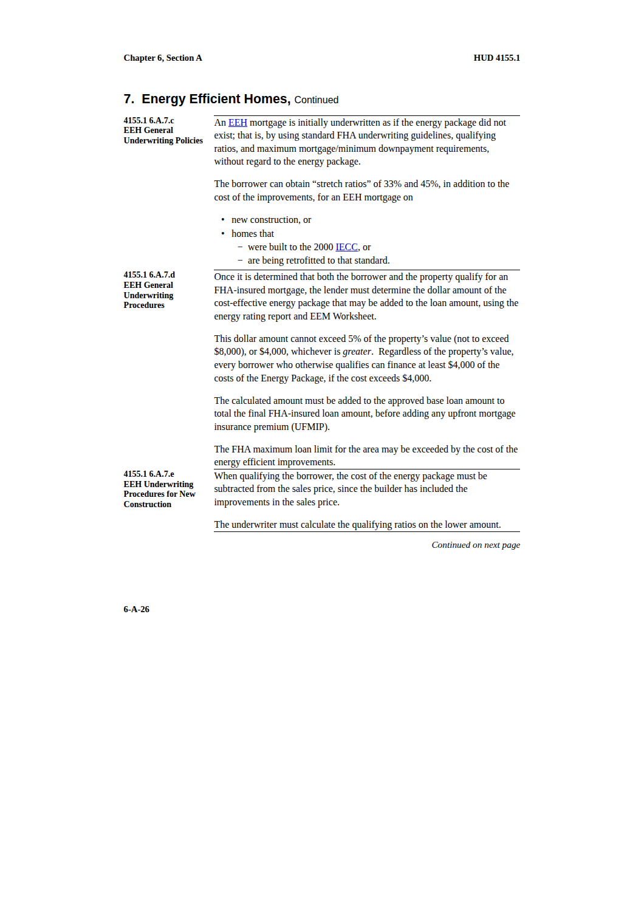Chapter 6, Section A HUD 4155.1
7. Energy Efficient Homes, Continued
| 4155.1 6.A.7.c EEH General Underwriting Policies | An EEH mortgage is initially underwritten as if the energy package did not exist; that is, by using standard FHA underwriting guidelines, qualifying ratios, and maximum mortgage/minimum downpayment requirements, without regard to the energy package. The borrower can obtain “stretch ratios” of 33% and 45%, in addition to the cost of the improvements, for an EEH mortgage on new construction, or homes that were built to the 2000 IECC , or are being retrofitted to that standard. |
| 4155.1 6.A.7.d EEH General Underwriting Procedures | Once it is determined that both the borrower and the property qualify for an FHA-insured mortgage, the lender must determine the dollar amount of the cost-effective energy package that may be added to the loan amount, using the energy rating report and EEM Worksheet. This dollar amount cannot exceed 5% of the property’s value (not to exceed $8,000), or $4,000, whichever is greater . Regardless of the property’s value, every borrower who otherwise qualifies can finance at least $4,000 of the costs of the Energy Package, if the cost exceeds $4,000. The calculated amount must be added to the approved base loan amount to total the final FHA-insured loan amount, before adding any upfront mortgage insurance premium (UFMIP). The FHA maximum loan limit for the area may be exceeded by the cost of the energy efficient improvements. |
| 4155.1 6.A.7.e EEH Underwriting Procedures for New Construction | When qualifying the borrower, the cost of the energy package must be subtracted from the sales price, since the builder has included the improvements in the sales price. The underwriter must calculate the qualifying ratios on the lower amount. |
Continued on next page
6-A-26